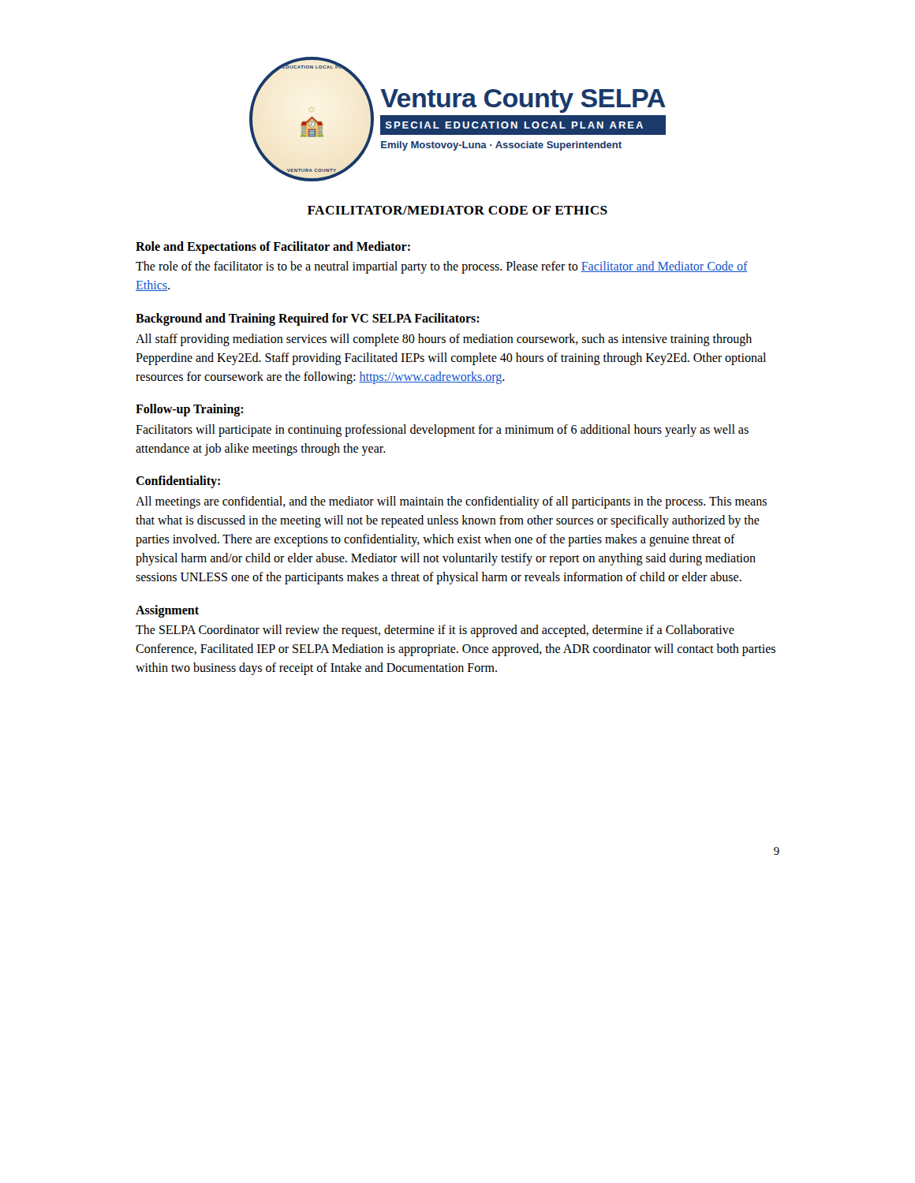SPECIAL EDUCATION LOCAL PLAN AREA ☼ 🏫 VENTURA COUNTY
Ventura County SELPA SPECIAL EDUCATION LOCAL PLAN AREA Emily Mostovoy-Luna · Associate Superintendent
FACILITATOR/MEDIATOR CODE OF ETHICS
Role and Expectations of Facilitator and Mediator:
The role of the facilitator is to be a neutral impartial party to the process. Please refer to Facilitator and Mediator Code of Ethics.
Background and Training Required for VC SELPA Facilitators:
All staff providing mediation services will complete 80 hours of mediation coursework, such as intensive training through Pepperdine and Key2Ed. Staff providing Facilitated IEPs will complete 40 hours of training through Key2Ed. Other optional resources for coursework are the following: https://www.cadreworks.org.
Follow-up Training:
Facilitators will participate in continuing professional development for a minimum of 6 additional hours yearly as well as attendance at job alike meetings through the year.
Confidentiality:
All meetings are confidential, and the mediator will maintain the confidentiality of all participants in the process. This means that what is discussed in the meeting will not be repeated unless known from other sources or specifically authorized by the parties involved. There are exceptions to confidentiality, which exist when one of the parties makes a genuine threat of physical harm and/or child or elder abuse. Mediator will not voluntarily testify or report on anything said during mediation sessions UNLESS one of the participants makes a threat of physical harm or reveals information of child or elder abuse.
Assignment
The SELPA Coordinator will review the request, determine if it is approved and accepted, determine if a Collaborative Conference, Facilitated IEP or SELPA Mediation is appropriate. Once approved, the ADR coordinator will contact both parties within two business days of receipt of Intake and Documentation Form.
9